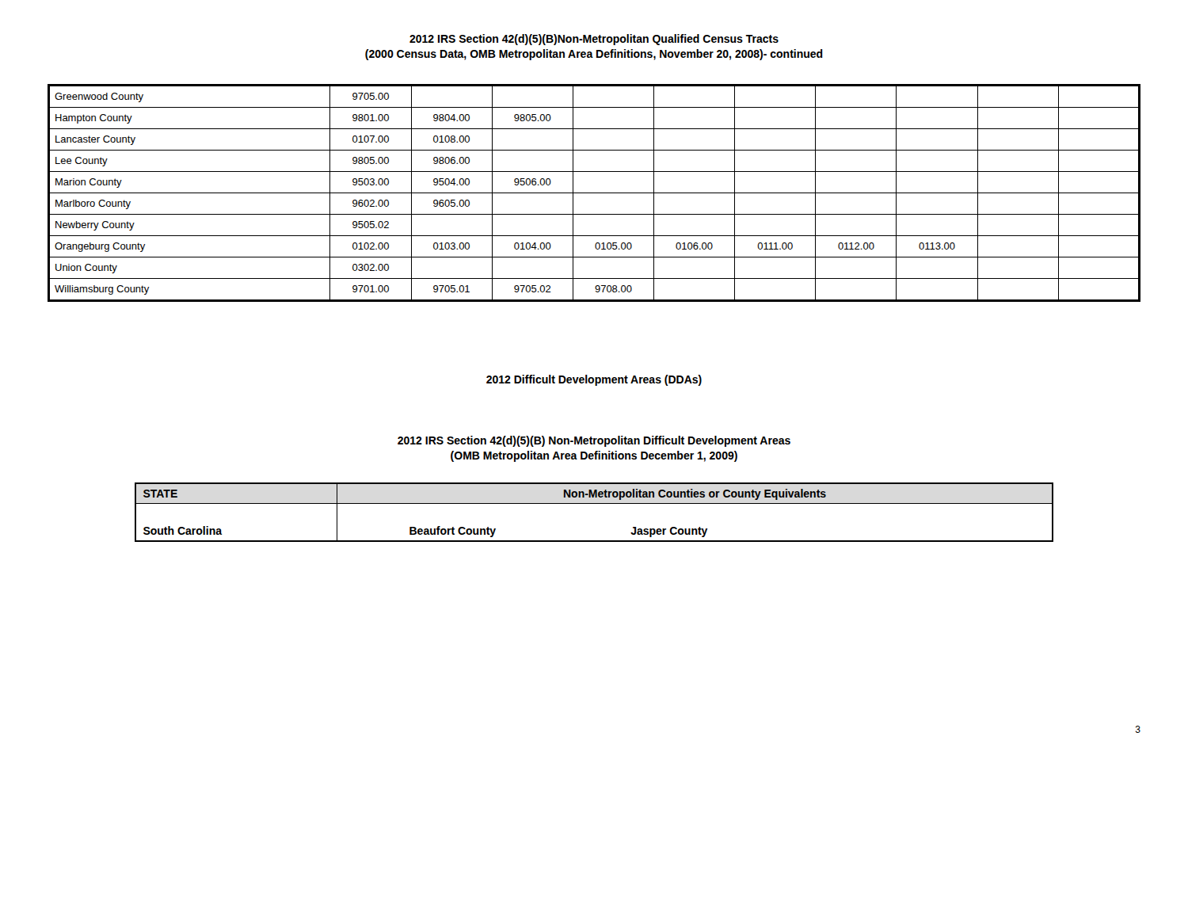2012 IRS Section 42(d)(5)(B)Non-Metropolitan Qualified Census Tracts
(2000 Census Data, OMB Metropolitan Area Definitions, November 20, 2008)- continued
| Greenwood County | 9705.00 | | | | | | | | | |
| Hampton County | 9801.00 | 9804.00 | 9805.00 | | | | | | | |
| Lancaster County | 0107.00 | 0108.00 | | | | | | | | |
| Lee County | 9805.00 | 9806.00 | | | | | | | | |
| Marion County | 9503.00 | 9504.00 | 9506.00 | | | | | | | |
| Marlboro County | 9602.00 | 9605.00 | | | | | | | | |
| Newberry County | 9505.02 | | | | | | | | | |
| Orangeburg County | 0102.00 | 0103.00 | 0104.00 | 0105.00 | 0106.00 | 0111.00 | 0112.00 | 0113.00 | | |
| Union County | 0302.00 | | | | | | | | | |
| Williamsburg County | 9701.00 | 9705.01 | 9705.02 | 9708.00 | | | | | | |
2012 Difficult Development Areas (DDAs)
2012 IRS Section 42(d)(5)(B) Non-Metropolitan Difficult Development Areas
(OMB Metropolitan Area Definitions December 1, 2009)
| STATE | Non-Metropolitan Counties or County Equivalents |
| --- | --- |
| South Carolina | Beaufort County Jasper County |
3